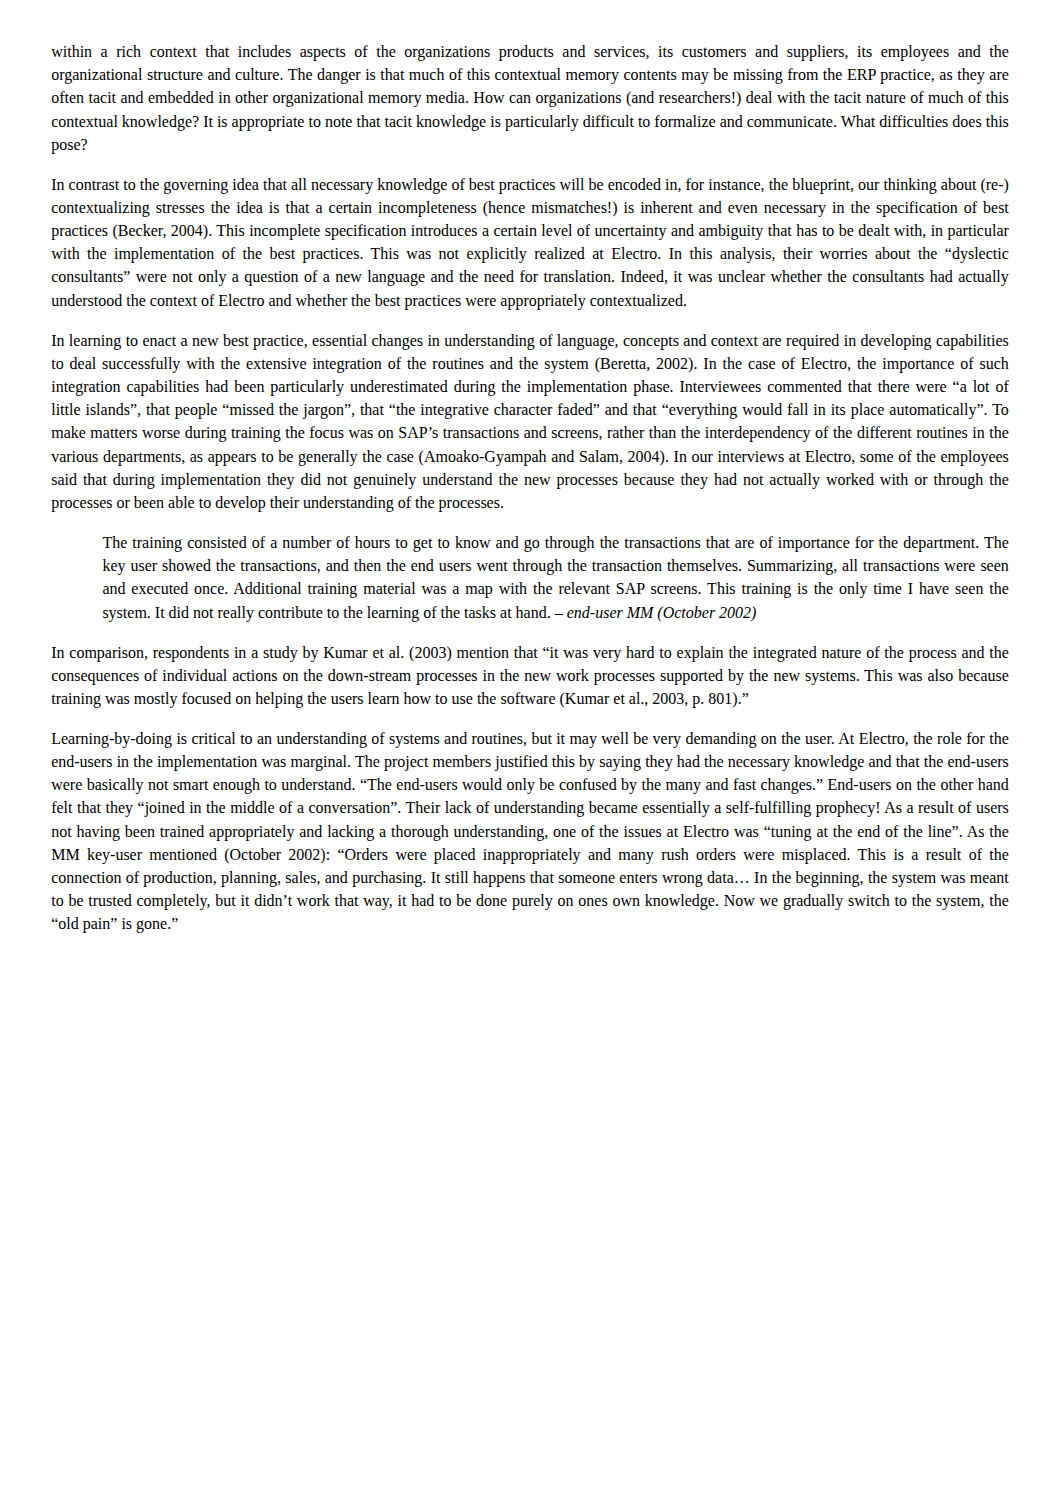within a rich context that includes aspects of the organizations products and services, its customers and suppliers, its employees and the organizational structure and culture. The danger is that much of this contextual memory contents may be missing from the ERP practice, as they are often tacit and embedded in other organizational memory media. How can organizations (and researchers!) deal with the tacit nature of much of this contextual knowledge? It is appropriate to note that tacit knowledge is particularly difficult to formalize and communicate. What difficulties does this pose?
In contrast to the governing idea that all necessary knowledge of best practices will be encoded in, for instance, the blueprint, our thinking about (re-) contextualizing stresses the idea is that a certain incompleteness (hence mismatches!) is inherent and even necessary in the specification of best practices (Becker, 2004). This incomplete specification introduces a certain level of uncertainty and ambiguity that has to be dealt with, in particular with the implementation of the best practices. This was not explicitly realized at Electro. In this analysis, their worries about the “dyslectic consultants” were not only a question of a new language and the need for translation. Indeed, it was unclear whether the consultants had actually understood the context of Electro and whether the best practices were appropriately contextualized.
In learning to enact a new best practice, essential changes in understanding of language, concepts and context are required in developing capabilities to deal successfully with the extensive integration of the routines and the system (Beretta, 2002). In the case of Electro, the importance of such integration capabilities had been particularly underestimated during the implementation phase. Interviewees commented that there were “a lot of little islands”, that people “missed the jargon”, that “the integrative character faded” and that “everything would fall in its place automatically”. To make matters worse during training the focus was on SAP’s transactions and screens, rather than the interdependency of the different routines in the various departments, as appears to be generally the case (Amoako-Gyampah and Salam, 2004). In our interviews at Electro, some of the employees said that during implementation they did not genuinely understand the new processes because they had not actually worked with or through the processes or been able to develop their understanding of the processes.
The training consisted of a number of hours to get to know and go through the transactions that are of importance for the department. The key user showed the transactions, and then the end users went through the transaction themselves. Summarizing, all transactions were seen and executed once. Additional training material was a map with the relevant SAP screens. This training is the only time I have seen the system. It did not really contribute to the learning of the tasks at hand. – end-user MM (October 2002)
In comparison, respondents in a study by Kumar et al. (2003) mention that “it was very hard to explain the integrated nature of the process and the consequences of individual actions on the down-stream processes in the new work processes supported by the new systems. This was also because training was mostly focused on helping the users learn how to use the software (Kumar et al., 2003, p. 801).”
Learning-by-doing is critical to an understanding of systems and routines, but it may well be very demanding on the user. At Electro, the role for the end-users in the implementation was marginal. The project members justified this by saying they had the necessary knowledge and that the end-users were basically not smart enough to understand. “The end-users would only be confused by the many and fast changes.” End-users on the other hand felt that they “joined in the middle of a conversation”. Their lack of understanding became essentially a self-fulfilling prophecy! As a result of users not having been trained appropriately and lacking a thorough understanding, one of the issues at Electro was “tuning at the end of the line”. As the MM key-user mentioned (October 2002): “Orders were placed inappropriately and many rush orders were misplaced. This is a result of the connection of production, planning, sales, and purchasing. It still happens that someone enters wrong data… In the beginning, the system was meant to be trusted completely, but it didn’t work that way, it had to be done purely on ones own knowledge. Now we gradually switch to the system, the “old pain” is gone.”